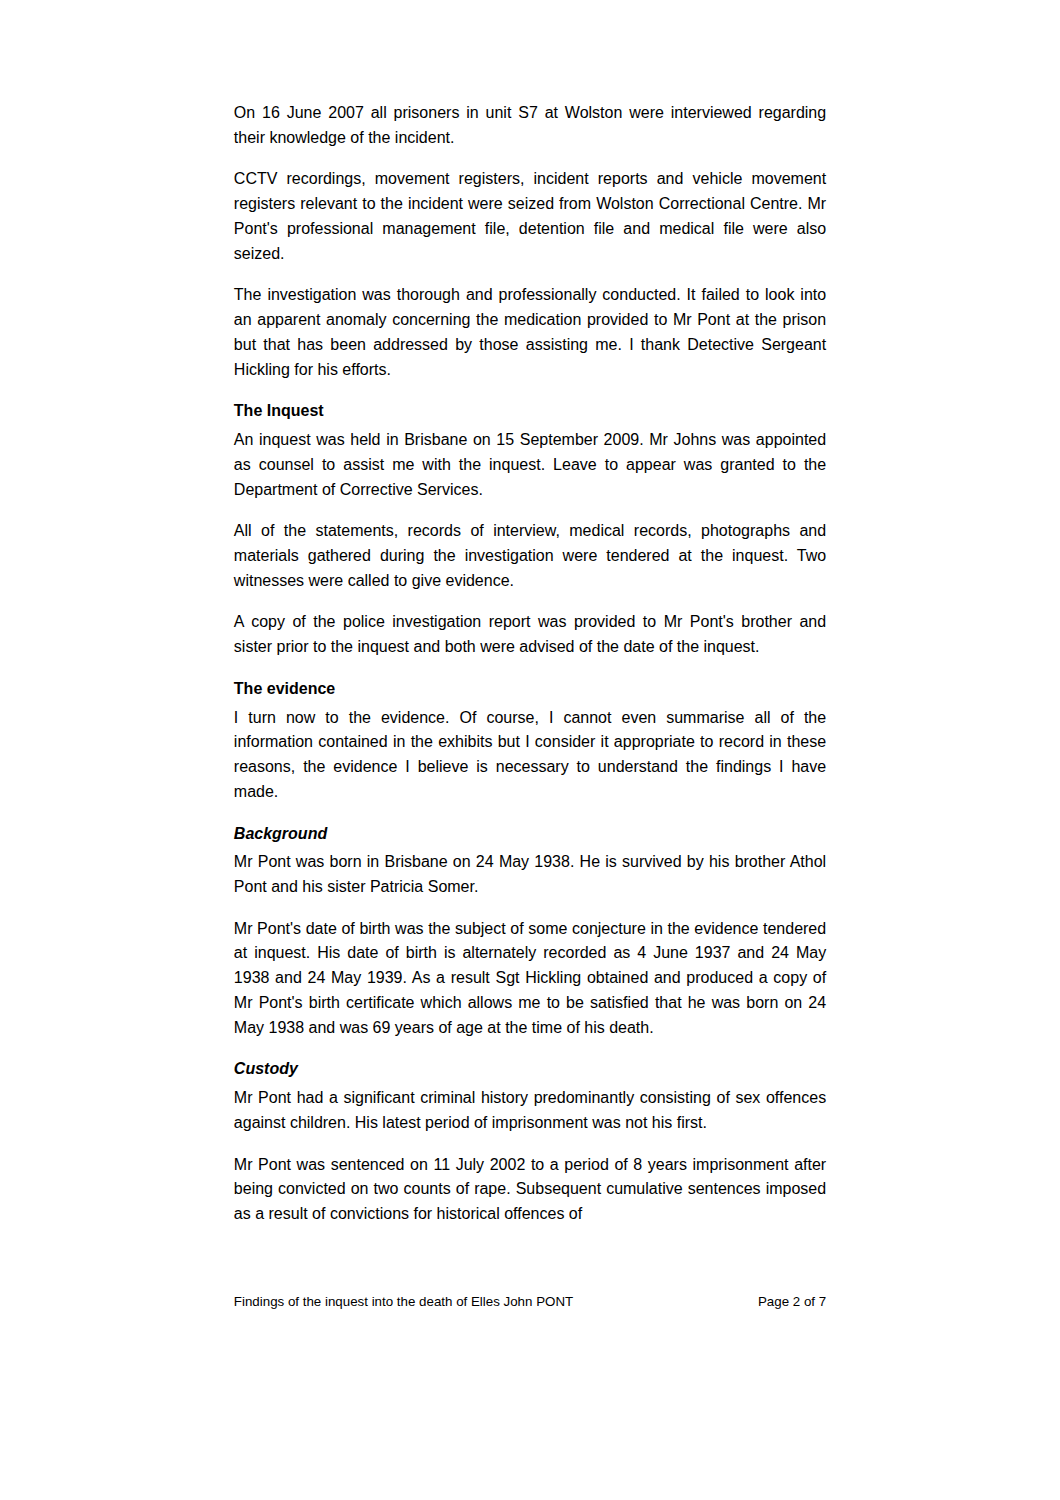On 16 June 2007 all prisoners in unit S7 at Wolston were interviewed regarding their knowledge of the incident.
CCTV recordings, movement registers, incident reports and vehicle movement registers relevant to the incident were seized from Wolston Correctional Centre. Mr Pont's professional management file, detention file and medical file were also seized.
The investigation was thorough and professionally conducted. It failed to look into an apparent anomaly concerning the medication provided to Mr Pont at the prison but that has been addressed by those assisting me. I thank Detective Sergeant Hickling for his efforts.
The Inquest
An inquest was held in Brisbane on 15 September 2009. Mr Johns was appointed as counsel to assist me with the inquest. Leave to appear was granted to the Department of Corrective Services.
All of the statements, records of interview, medical records, photographs and materials gathered during the investigation were tendered at the inquest. Two witnesses were called to give evidence.
A copy of the police investigation report was provided to Mr Pont's brother and sister prior to the inquest and both were advised of the date of the inquest.
The evidence
I turn now to the evidence. Of course, I cannot even summarise all of the information contained in the exhibits but I consider it appropriate to record in these reasons, the evidence I believe is necessary to understand the findings I have made.
Background
Mr Pont was born in Brisbane on 24 May 1938. He is survived by his brother Athol Pont and his sister Patricia Somer.
Mr Pont's date of birth was the subject of some conjecture in the evidence tendered at inquest. His date of birth is alternately recorded as 4 June 1937 and 24 May 1938 and 24 May 1939. As a result Sgt Hickling obtained and produced a copy of Mr Pont's birth certificate which allows me to be satisfied that he was born on 24 May 1938 and was 69 years of age at the time of his death.
Custody
Mr Pont had a significant criminal history predominantly consisting of sex offences against children. His latest period of imprisonment was not his first.
Mr Pont was sentenced on 11 July 2002 to a period of 8 years imprisonment after being convicted on two counts of rape. Subsequent cumulative sentences imposed as a result of convictions for historical offences of
Findings of the inquest into the death of Elles John PONT
Page 2 of 7